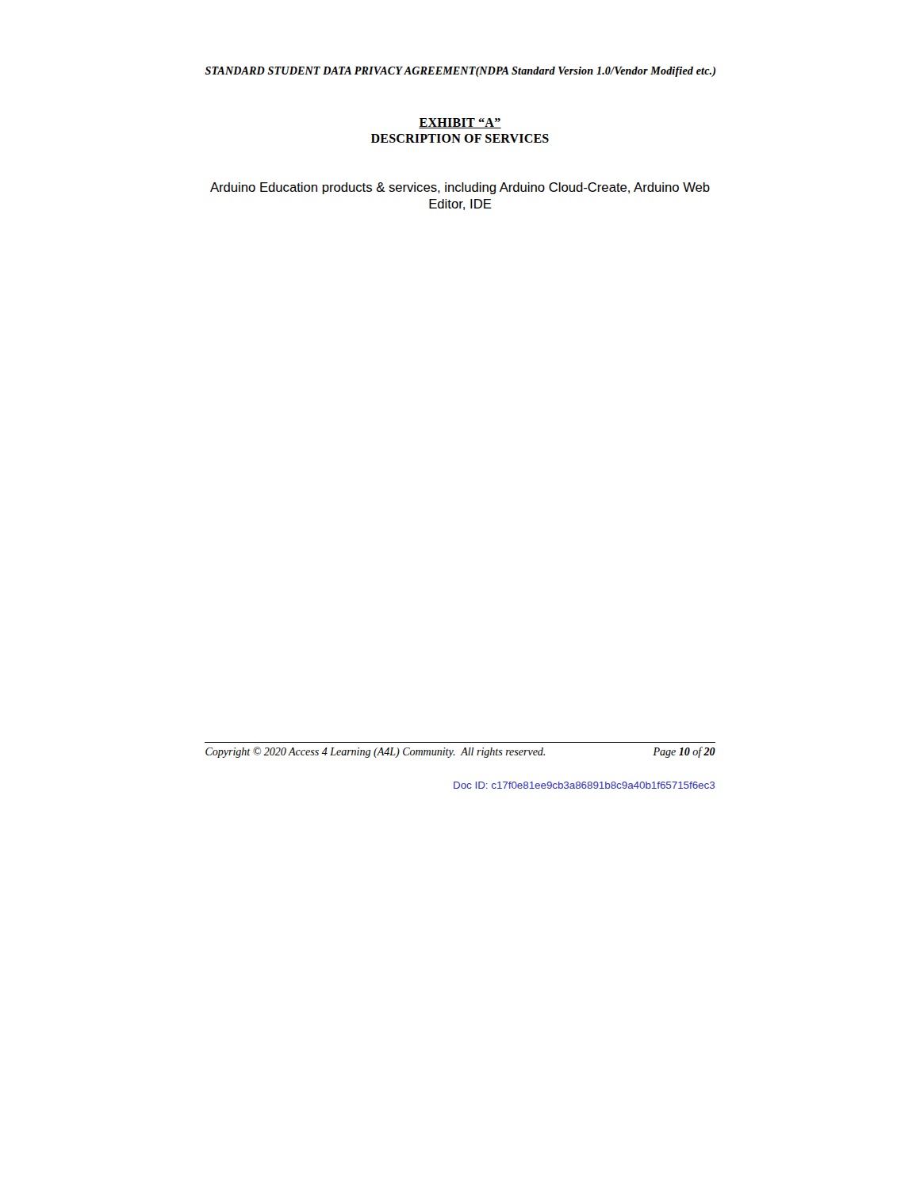STANDARD STUDENT DATA PRIVACY AGREEMENT
(NDPA Standard Version 1.0/Vendor Modified etc.)
EXHIBIT “A”
DESCRIPTION OF SERVICES
Arduino Education products & services, including Arduino Cloud-Create, Arduino Web Editor, IDE
Copyright © 2020 Access 4 Learning (A4L) Community. All rights reserved.
Page 10 of 20
Doc ID: c17f0e81ee9cb3a86891b8c9a40b1f65715f6ec3